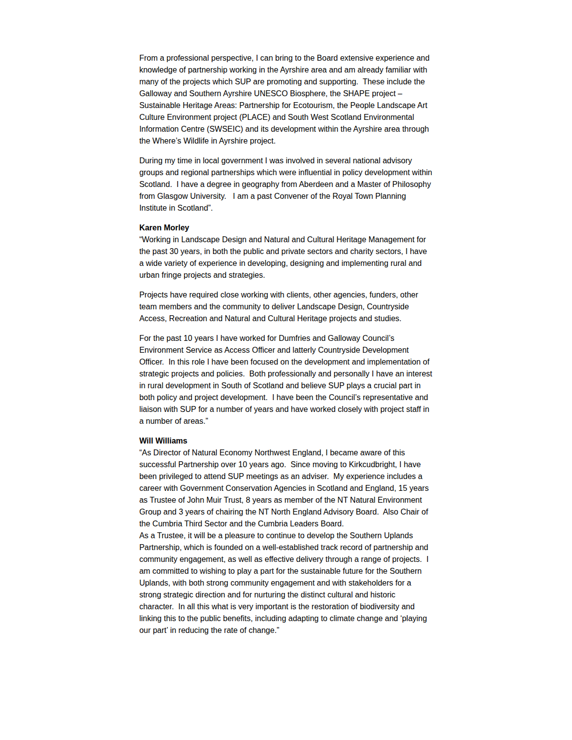From a professional perspective, I can bring to the Board extensive experience and knowledge of partnership working in the Ayrshire area and am already familiar with many of the projects which SUP are promoting and supporting. These include the Galloway and Southern Ayrshire UNESCO Biosphere, the SHAPE project – Sustainable Heritage Areas: Partnership for Ecotourism, the People Landscape Art Culture Environment project (PLACE) and South West Scotland Environmental Information Centre (SWSEIC) and its development within the Ayrshire area through the Where’s Wildlife in Ayrshire project.
During my time in local government I was involved in several national advisory groups and regional partnerships which were influential in policy development within Scotland. I have a degree in geography from Aberdeen and a Master of Philosophy from Glasgow University. I am a past Convener of the Royal Town Planning Institute in Scotland”.
Karen Morley
“Working in Landscape Design and Natural and Cultural Heritage Management for the past 30 years, in both the public and private sectors and charity sectors, I have a wide variety of experience in developing, designing and implementing rural and urban fringe projects and strategies.
Projects have required close working with clients, other agencies, funders, other team members and the community to deliver Landscape Design, Countryside Access, Recreation and Natural and Cultural Heritage projects and studies.
For the past 10 years I have worked for Dumfries and Galloway Council’s Environment Service as Access Officer and latterly Countryside Development Officer. In this role I have been focused on the development and implementation of strategic projects and policies. Both professionally and personally I have an interest in rural development in South of Scotland and believe SUP plays a crucial part in both policy and project development. I have been the Council’s representative and liaison with SUP for a number of years and have worked closely with project staff in a number of areas.”
Will Williams
“As Director of Natural Economy Northwest England, I became aware of this successful Partnership over 10 years ago. Since moving to Kirkcudbright, I have been privileged to attend SUP meetings as an adviser. My experience includes a career with Government Conservation Agencies in Scotland and England, 15 years as Trustee of John Muir Trust, 8 years as member of the NT Natural Environment Group and 3 years of chairing the NT North England Advisory Board. Also Chair of the Cumbria Third Sector and the Cumbria Leaders Board.
As a Trustee, it will be a pleasure to continue to develop the Southern Uplands Partnership, which is founded on a well-established track record of partnership and community engagement, as well as effective delivery through a range of projects. I am committed to wishing to play a part for the sustainable future for the Southern Uplands, with both strong community engagement and with stakeholders for a strong strategic direction and for nurturing the distinct cultural and historic character. In all this what is very important is the restoration of biodiversity and linking this to the public benefits, including adapting to climate change and ‘playing our part’ in reducing the rate of change.”